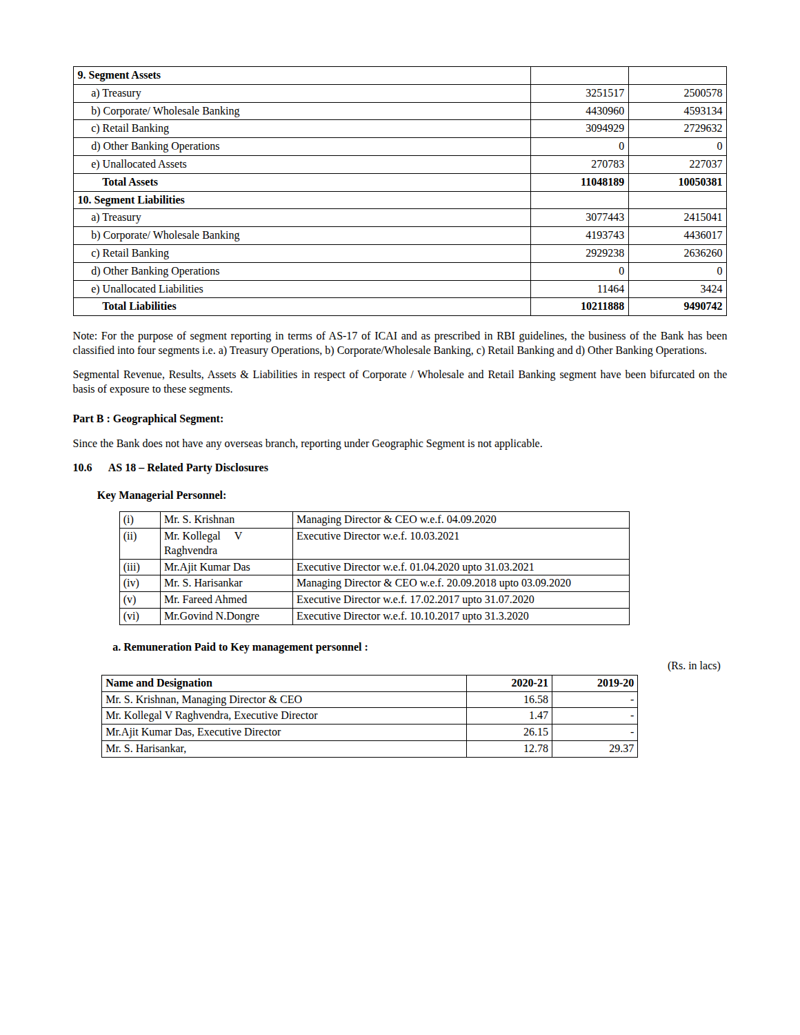| 9. Segment Assets | | |
| a) Treasury | 3251517 | 2500578 |
| b) Corporate/ Wholesale Banking | 4430960 | 4593134 |
| c) Retail Banking | 3094929 | 2729632 |
| d) Other Banking Operations | 0 | 0 |
| e) Unallocated Assets | 270783 | 227037 |
| Total Assets | 11048189 | 10050381 |
| 10. Segment Liabilities | | |
| a) Treasury | 3077443 | 2415041 |
| b) Corporate/ Wholesale Banking | 4193743 | 4436017 |
| c) Retail Banking | 2929238 | 2636260 |
| d) Other Banking Operations | 0 | 0 |
| e) Unallocated Liabilities | 11464 | 3424 |
| Total Liabilities | 10211888 | 9490742 |
Note: For the purpose of segment reporting in terms of AS-17 of ICAI and as prescribed in RBI guidelines, the business of the Bank has been classified into four segments i.e. a) Treasury Operations, b) Corporate/Wholesale Banking, c) Retail Banking and d) Other Banking Operations.
Segmental Revenue, Results, Assets & Liabilities in respect of Corporate / Wholesale and Retail Banking segment have been bifurcated on the basis of exposure to these segments.
Part B : Geographical Segment:
Since the Bank does not have any overseas branch, reporting under Geographic Segment is not applicable.
10.6 AS 18 – Related Party Disclosures
Key Managerial Personnel:
| (i) | Mr. S. Krishnan | Managing Director & CEO w.e.f. 04.09.2020 |
| (ii) | Mr. Kollegal V Raghvendra | Executive Director w.e.f. 10.03.2021 |
| (iii) | Mr.Ajit Kumar Das | Executive Director w.e.f. 01.04.2020 upto 31.03.2021 |
| (iv) | Mr. S. Harisankar | Managing Director & CEO w.e.f. 20.09.2018 upto 03.09.2020 |
| (v) | Mr. Fareed Ahmed | Executive Director w.e.f. 17.02.2017 upto 31.07.2020 |
| (vi) | Mr.Govind N.Dongre | Executive Director w.e.f. 10.10.2017 upto 31.3.2020 |
Remuneration Paid to Key management personnel :
(Rs. in lacs)
| Name and Designation | 2020-21 | 2019-20 |
| --- | --- | --- |
| Mr. S. Krishnan, Managing Director & CEO | 16.58 | - |
| Mr. Kollegal V Raghvendra, Executive Director | 1.47 | - |
| Mr.Ajit Kumar Das, Executive Director | 26.15 | - |
| Mr. S. Harisankar, | 12.78 | 29.37 |